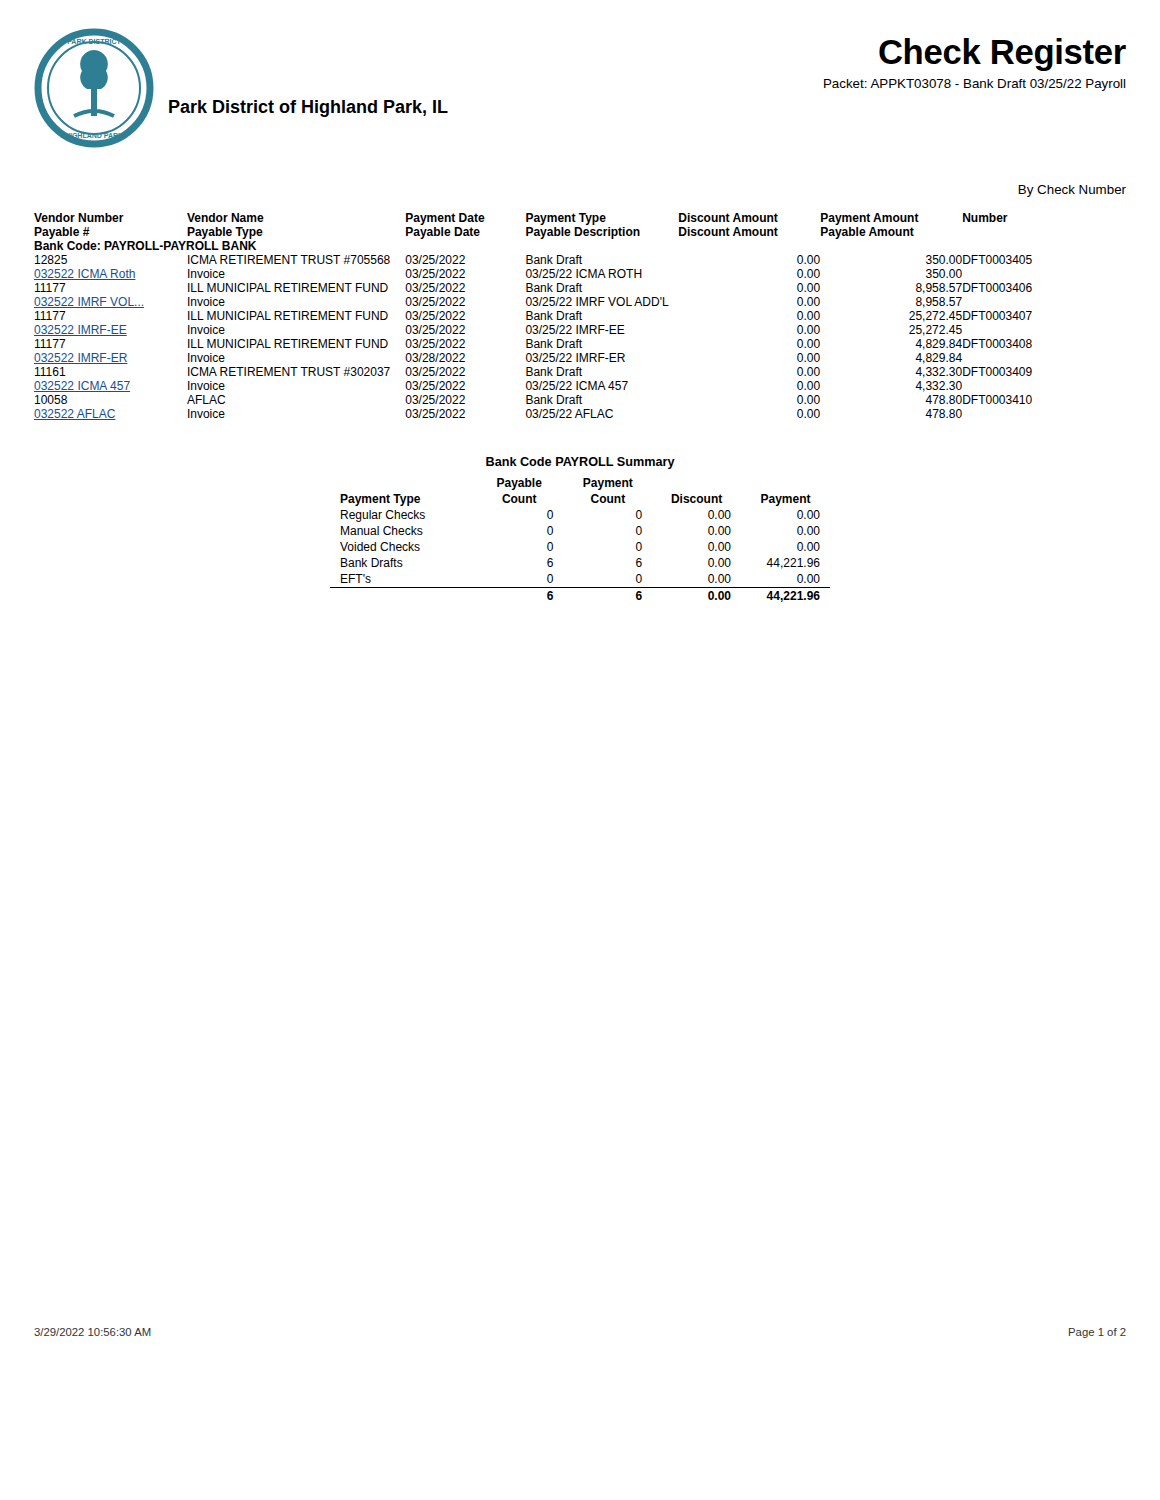PARK DISTRICT HIGHLAND PARK
Park District of Highland Park, IL
Check Register
Packet: APPKT03078 - Bank Draft 03/25/22 Payroll
By Check Number
| Vendor Number | Vendor Name | Payment Date | Payment Type | Discount Amount | Payment Amount | Number |
| --- | --- | --- | --- | --- | --- | --- |
| Payable # | Payable Type | Payable Date | Payable Description | Discount Amount | Payable Amount | |
| Bank Code: PAYROLL-PAYROLL BANK |
| 12825 | ICMA RETIREMENT TRUST #705568 | 03/25/2022 | Bank Draft | 0.00 | 350.00 | DFT0003405 |
| 032522 ICMA Roth | Invoice | 03/25/2022 | 03/25/22 ICMA ROTH | 0.00 | 350.00 | |
| 11177 | ILL MUNICIPAL RETIREMENT FUND | 03/25/2022 | Bank Draft | 0.00 | 8,958.57 | DFT0003406 |
| 032522 IMRF VOL... | Invoice | 03/25/2022 | 03/25/22 IMRF VOL ADD'L | 0.00 | 8,958.57 | |
| 11177 | ILL MUNICIPAL RETIREMENT FUND | 03/25/2022 | Bank Draft | 0.00 | 25,272.45 | DFT0003407 |
| 032522 IMRF-EE | Invoice | 03/25/2022 | 03/25/22 IMRF-EE | 0.00 | 25,272.45 | |
| 11177 | ILL MUNICIPAL RETIREMENT FUND | 03/25/2022 | Bank Draft | 0.00 | 4,829.84 | DFT0003408 |
| 032522 IMRF-ER | Invoice | 03/28/2022 | 03/25/22 IMRF-ER | 0.00 | 4,829.84 | |
| 11161 | ICMA RETIREMENT TRUST #302037 | 03/25/2022 | Bank Draft | 0.00 | 4,332.30 | DFT0003409 |
| 032522 ICMA 457 | Invoice | 03/25/2022 | 03/25/22 ICMA 457 | 0.00 | 4,332.30 | |
| 10058 | AFLAC | 03/25/2022 | Bank Draft | 0.00 | 478.80 | DFT0003410 |
| 032522 AFLAC | Invoice | 03/25/2022 | 03/25/22 AFLAC | 0.00 | 478.80 | |
Bank Code PAYROLL Summary
| | Payable | Payment | | |
| --- | --- | --- | --- | --- |
| Payment Type | Count | Count | Discount | Payment |
| Regular Checks | 0 | 0 | 0.00 | 0.00 |
| Manual Checks | 0 | 0 | 0.00 | 0.00 |
| Voided Checks | 0 | 0 | 0.00 | 0.00 |
| Bank Drafts | 6 | 6 | 0.00 | 44,221.96 |
| EFT's | 0 | 0 | 0.00 | 0.00 |
| | 6 | 6 | 0.00 | 44,221.96 |
3/29/2022 10:56:30 AM
Page 1 of 2